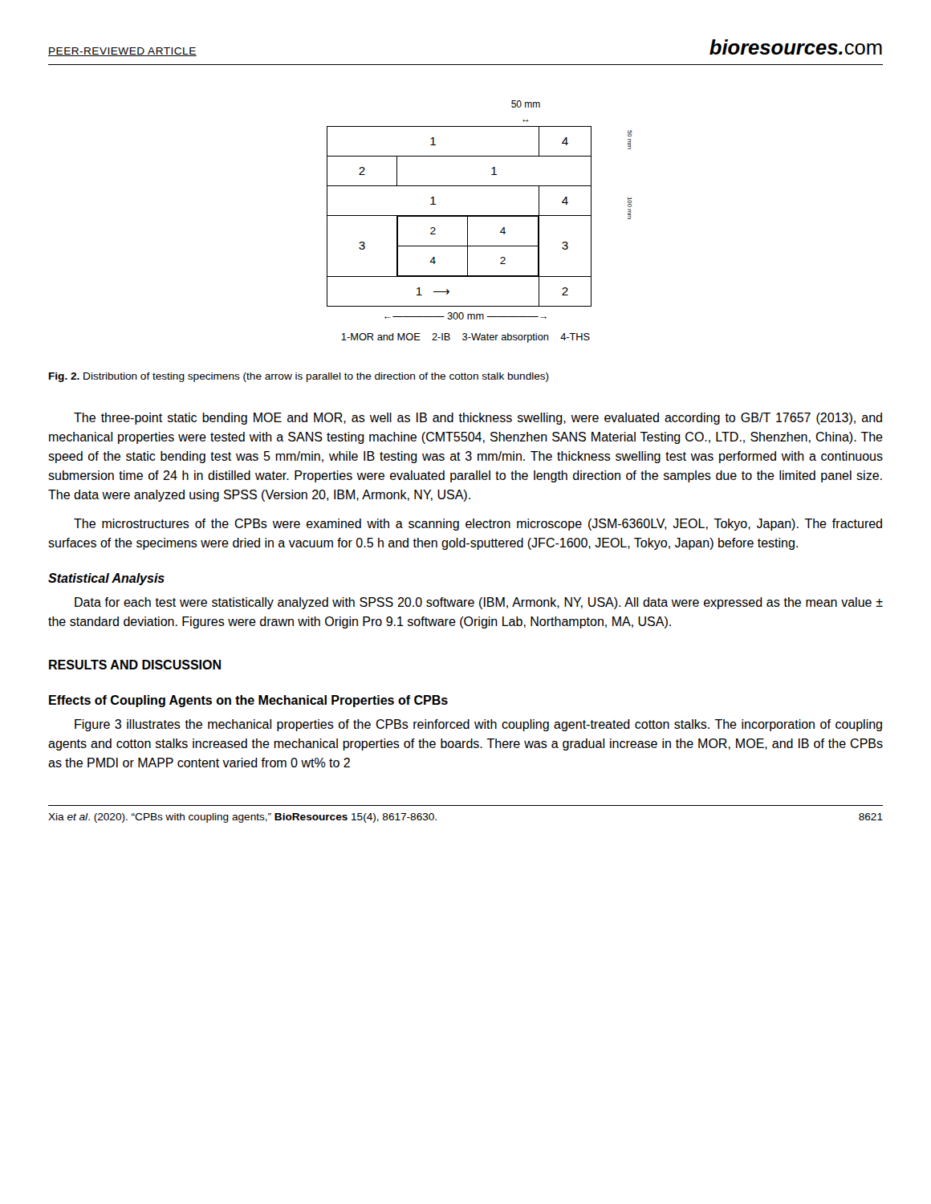PEER-REVIEWED ARTICLE bioresources.com
50 mm
↔
| 1 | 4 |
| 2 | 1 |
| 1 | 4 |
| 3 | / 2 / 4 / / 4 / 2 / | 3 |
| 1 ⟶ | 2 |
50 mm
100 mm
←————— 300 mm —————→
1-MOR and MOE 2-IB 3-Water absorption 4-THS
Fig. 2. Distribution of testing specimens (the arrow is parallel to the direction of the cotton stalk bundles)
The three-point static bending MOE and MOR, as well as IB and thickness swelling, were evaluated according to GB/T 17657 (2013), and mechanical properties were tested with a SANS testing machine (CMT5504, Shenzhen SANS Material Testing CO., LTD., Shenzhen, China). The speed of the static bending test was 5 mm/min, while IB testing was at 3 mm/min. The thickness swelling test was performed with a continuous submersion time of 24 h in distilled water. Properties were evaluated parallel to the length direction of the samples due to the limited panel size. The data were analyzed using SPSS (Version 20, IBM, Armonk, NY, USA).
The microstructures of the CPBs were examined with a scanning electron microscope (JSM-6360LV, JEOL, Tokyo, Japan). The fractured surfaces of the specimens were dried in a vacuum for 0.5 h and then gold-sputtered (JFC-1600, JEOL, Tokyo, Japan) before testing.
Statistical Analysis
Data for each test were statistically analyzed with SPSS 20.0 software (IBM, Armonk, NY, USA). All data were expressed as the mean value ± the standard deviation. Figures were drawn with Origin Pro 9.1 software (Origin Lab, Northampton, MA, USA).
RESULTS AND DISCUSSION
Effects of Coupling Agents on the Mechanical Properties of CPBs
Figure 3 illustrates the mechanical properties of the CPBs reinforced with coupling agent-treated cotton stalks. The incorporation of coupling agents and cotton stalks increased the mechanical properties of the boards. There was a gradual increase in the MOR, MOE, and IB of the CPBs as the PMDI or MAPP content varied from 0 wt% to 2
Xia et al. (2020). “CPBs with coupling agents,” BioResources 15(4), 8617-8630. 8621